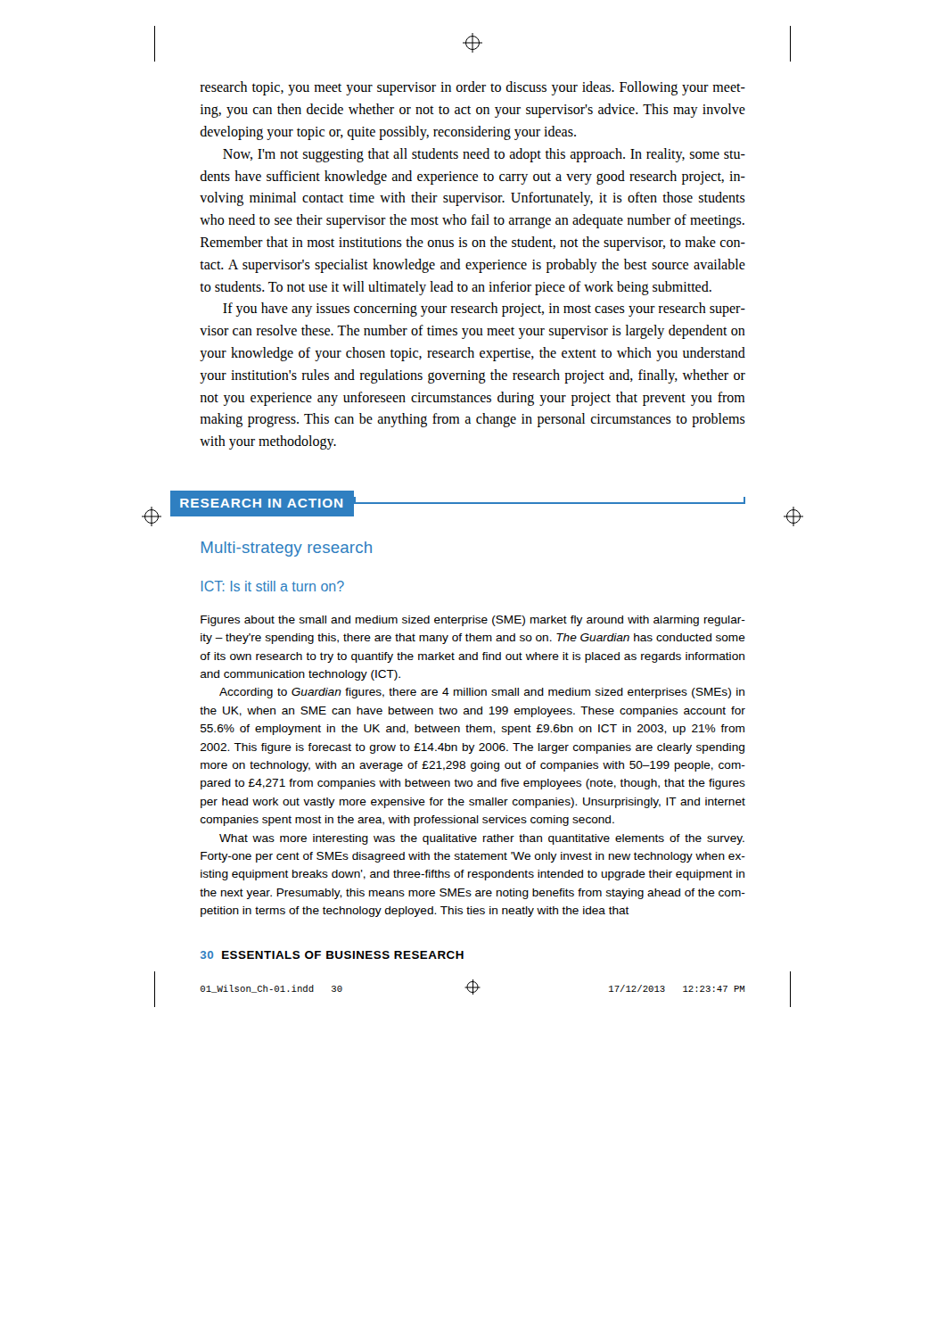research topic, you meet your supervisor in order to discuss your ideas. Following your meeting, you can then decide whether or not to act on your supervisor's advice. This may involve developing your topic or, quite possibly, reconsidering your ideas.
Now, I'm not suggesting that all students need to adopt this approach. In reality, some students have sufficient knowledge and experience to carry out a very good research project, involving minimal contact time with their supervisor. Unfortunately, it is often those students who need to see their supervisor the most who fail to arrange an adequate number of meetings. Remember that in most institutions the onus is on the student, not the supervisor, to make contact. A supervisor's specialist knowledge and experience is probably the best source available to students. To not use it will ultimately lead to an inferior piece of work being submitted.
If you have any issues concerning your research project, in most cases your research supervisor can resolve these. The number of times you meet your supervisor is largely dependent on your knowledge of your chosen topic, research expertise, the extent to which you understand your institution's rules and regulations governing the research project and, finally, whether or not you experience any unforeseen circumstances during your project that prevent you from making progress. This can be anything from a change in personal circumstances to problems with your methodology.
RESEARCH IN ACTION
Multi-strategy research
ICT: Is it still a turn on?
Figures about the small and medium sized enterprise (SME) market fly around with alarming regularity – they're spending this, there are that many of them and so on. The Guardian has conducted some of its own research to try to quantify the market and find out where it is placed as regards information and communication technology (ICT).
According to Guardian figures, there are 4 million small and medium sized enterprises (SMEs) in the UK, when an SME can have between two and 199 employees. These companies account for 55.6% of employment in the UK and, between them, spent £9.6bn on ICT in 2003, up 21% from 2002. This figure is forecast to grow to £14.4bn by 2006. The larger companies are clearly spending more on technology, with an average of £21,298 going out of companies with 50–199 people, compared to £4,271 from companies with between two and five employees (note, though, that the figures per head work out vastly more expensive for the smaller companies). Unsurprisingly, IT and internet companies spent most in the area, with professional services coming second.
What was more interesting was the qualitative rather than quantitative elements of the survey. Forty-one per cent of SMEs disagreed with the statement 'We only invest in new technology when existing equipment breaks down', and three-fifths of respondents intended to upgrade their equipment in the next year. Presumably, this means more SMEs are noting benefits from staying ahead of the competition in terms of the technology deployed. This ties in neatly with the idea that
30 ESSENTIALS OF BUSINESS RESEARCH
01_Wilson_Ch-01.indd 30 17/12/2013 12:23:47 PM